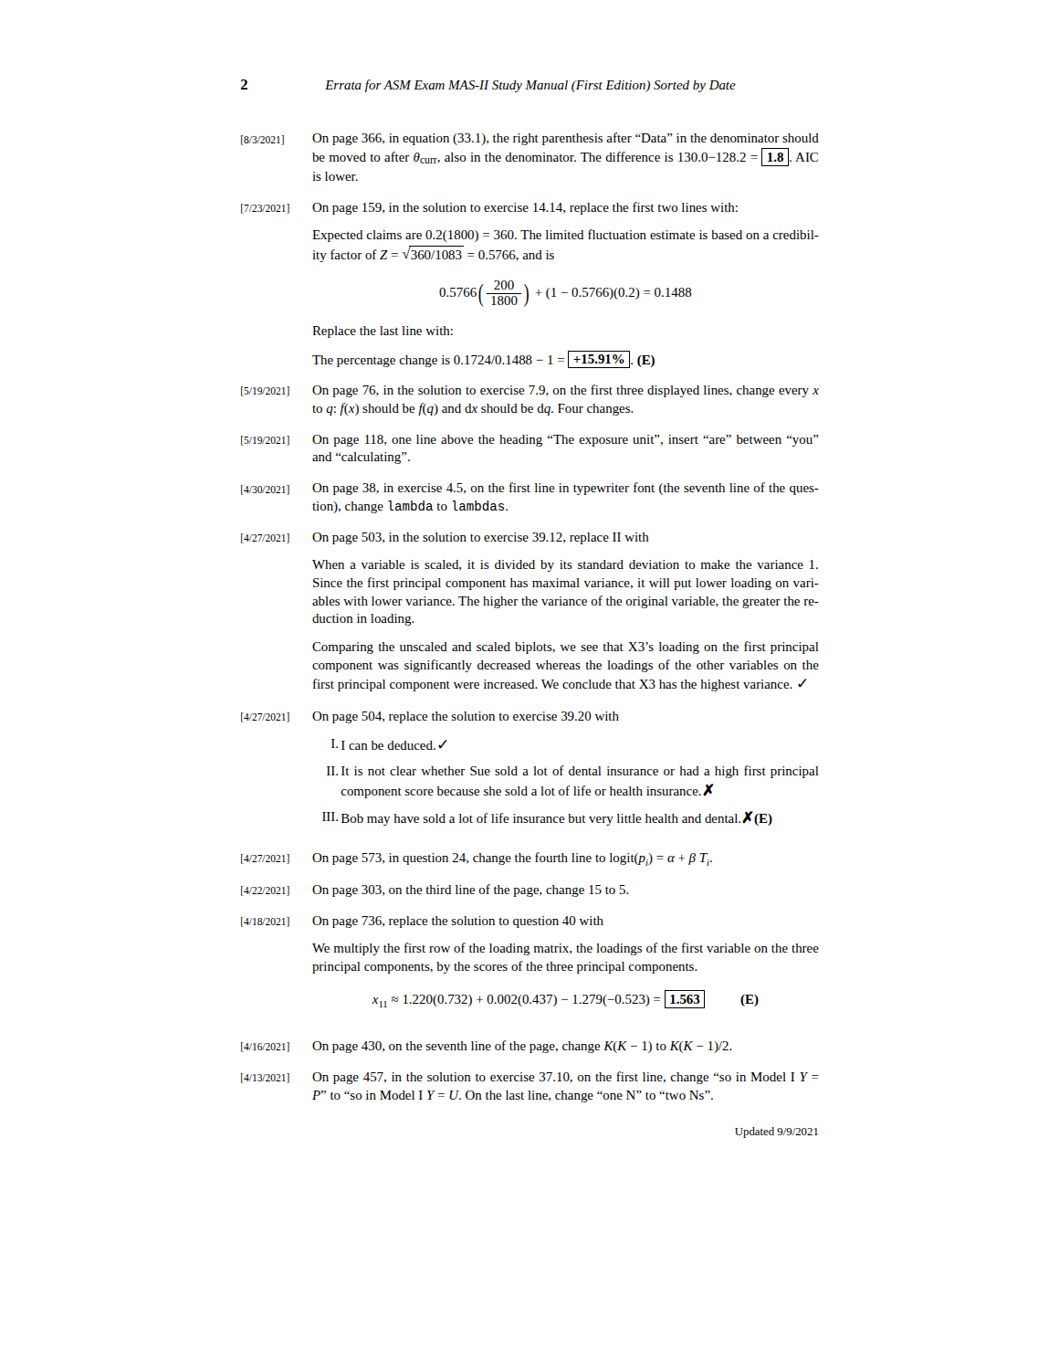2
Errata for ASM Exam MAS-II Study Manual (First Edition) Sorted by Date
[8/3/2021]
On page 366, in equation (33.1), the right parenthesis after “Data” in the denominator should be moved to after θcurr, also in the denominator. The difference is 130.0−128.2 = 1.8. AIC is lower.
[7/23/2021]
On page 159, in the solution to exercise 14.14, replace the first two lines with:
Expected claims are 0.2(1800) = 360. The limited fluctuation estimate is based on a credibility factor of Z = 360/1083 = 0.5766, and is
0.5766(2001800) + (1 − 0.5766)(0.2) = 0.1488
Replace the last line with:
The percentage change is 0.1724/0.1488 − 1 = +15.91%. (E)
[5/19/2021]
On page 76, in the solution to exercise 7.9, on the first three displayed lines, change every x to q: f(x) should be f(q) and dx should be dq. Four changes.
[5/19/2021]
On page 118, one line above the heading “The exposure unit”, insert “are” between “you” and “calculating”.
[4/30/2021]
On page 38, in exercise 4.5, on the first line in typewriter font (the seventh line of the question), change lambda to lambdas.
[4/27/2021]
On page 503, in the solution to exercise 39.12, replace II with
When a variable is scaled, it is divided by its standard deviation to make the variance 1. Since the first principal component has maximal variance, it will put lower loading on variables with lower variance. The higher the variance of the original variable, the greater the reduction in loading.
Comparing the unscaled and scaled biplots, we see that X3’s loading on the first principal component was significantly decreased whereas the loadings of the other variables on the first principal component were increased. We conclude that X3 has the highest variance. ✓
[4/27/2021]
On page 504, replace the solution to exercise 39.20 with
I. I can be deduced.✓
II. It is not clear whether Sue sold a lot of dental insurance or had a high first principal component score because she sold a lot of life or health insurance.✗
III. Bob may have sold a lot of life insurance but very little health and dental.✗(E)
[4/27/2021]
On page 573, in question 24, change the fourth line to logit(pi) = α + β Ti.
[4/22/2021]
On page 303, on the third line of the page, change 15 to 5.
[4/18/2021]
On page 736, replace the solution to question 40 with
We multiply the first row of the loading matrix, the loadings of the first variable on the three principal components, by the scores of the three principal components.
x11 ≈ 1.220(0.732) + 0.002(0.437) − 1.279(−0.523) = 1.563(E)
[4/16/2021]
On page 430, on the seventh line of the page, change K(K − 1) to K(K − 1)/2.
[4/13/2021]
On page 457, in the solution to exercise 37.10, on the first line, change “so in Model I Y = P” to “so in Model I Y = U. On the last line, change “one N” to “two Ns”.
Updated 9/9/2021